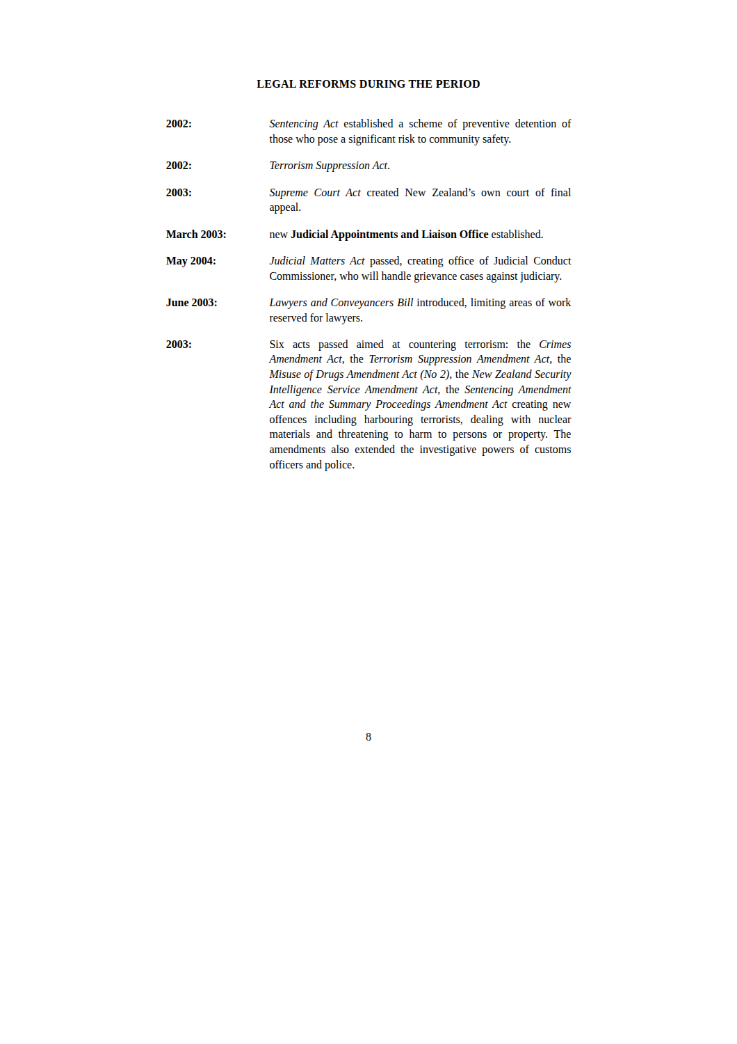Legal Reforms During the Period
| 2002: | Sentencing Act established a scheme of preventive detention of those who pose a significant risk to community safety. |
| 2002: | Terrorism Suppression Act . |
| 2003: | Supreme Court Act created New Zealand’s own court of final appeal. |
| March 2003: | new Judicial Appointments and Liaison Office established. |
| May 2004: | Judicial Matters Act passed, creating office of Judicial Conduct Commissioner, who will handle grievance cases against judiciary. |
| June 2003: | Lawyers and Conveyancers Bill introduced, limiting areas of work reserved for lawyers. |
| 2003: | Six acts passed aimed at countering terrorism: the Crimes Amendment Act , the Terrorism Suppression Amendment Act , the Misuse of Drugs Amendment Act (No 2) , the New Zealand Security Intelligence Service Amendment Act , the Sentencing Amendment Act and the Summary Proceedings Amendment Act creating new offences including harbouring terrorists, dealing with nuclear materials and threatening to harm to persons or property. The amendments also extended the investigative powers of customs officers and police. |
8